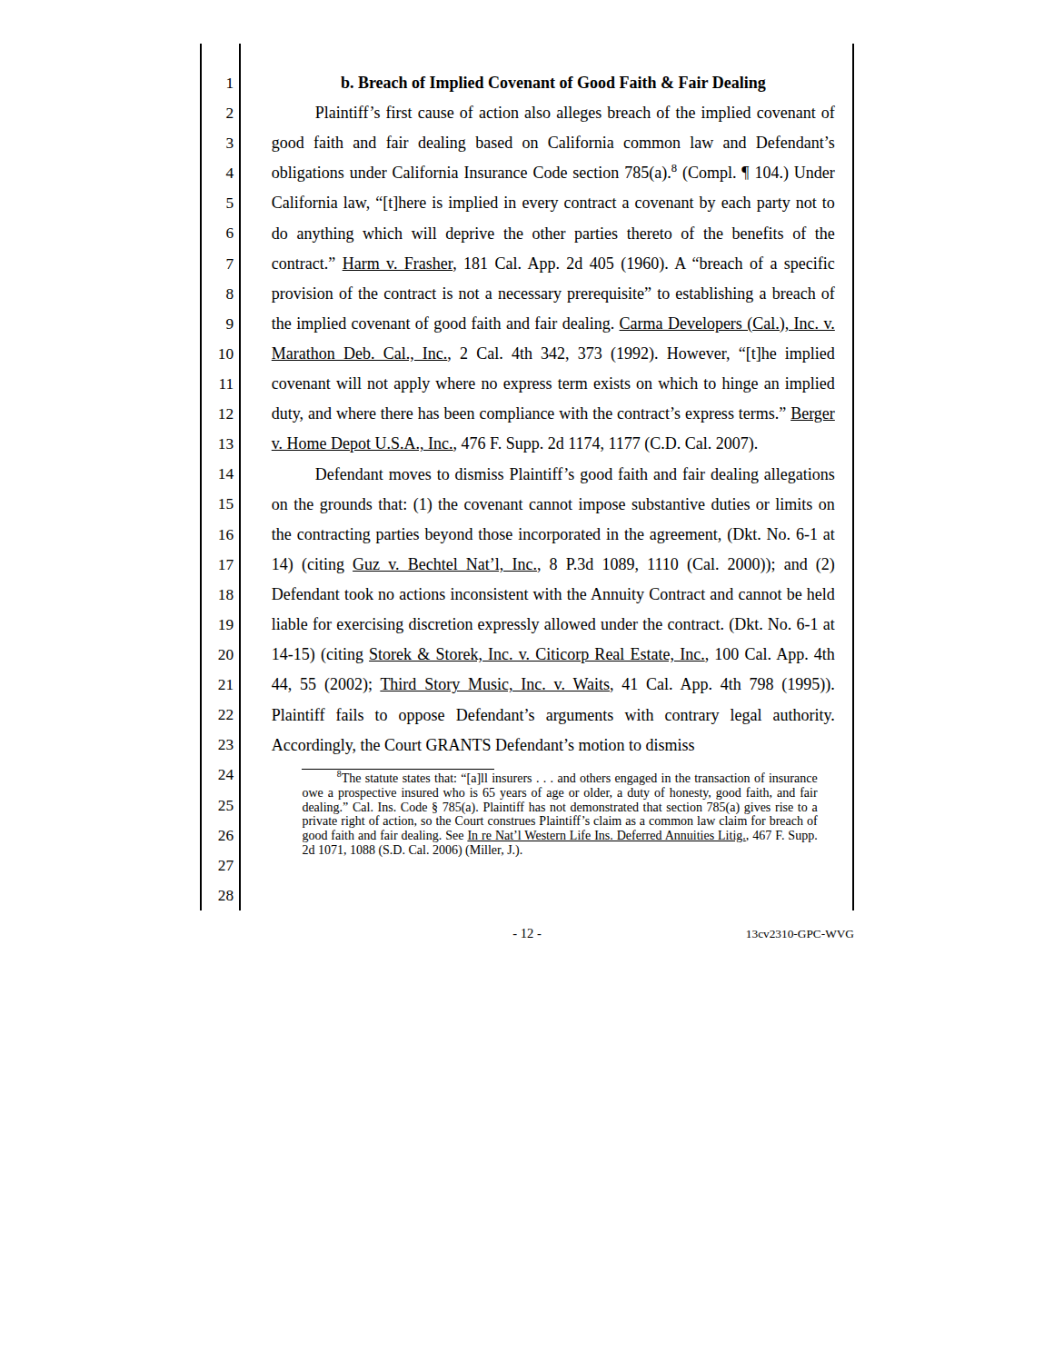1
2
3
4
5
6
7
8
9
10
11
12
13
14
15
16
17
18
19
20
21
22
23
24
25
26
27
28
b. Breach of Implied Covenant of Good Faith & Fair Dealing
Plaintiff’s first cause of action also alleges breach of the implied covenant of good faith and fair dealing based on California common law and Defendant’s obligations under California Insurance Code section 785(a).8 (Compl. ¶ 104.) Under California law, “[t]here is implied in every contract a covenant by each party not to do anything which will deprive the other parties thereto of the benefits of the contract.” Harm v. Frasher, 181 Cal. App. 2d 405 (1960). A “breach of a specific provision of the contract is not a necessary prerequisite” to establishing a breach of the implied covenant of good faith and fair dealing. Carma Developers (Cal.), Inc. v. Marathon Deb. Cal., Inc., 2 Cal. 4th 342, 373 (1992). However, “[t]he implied covenant will not apply where no express term exists on which to hinge an implied duty, and where there has been compliance with the contract’s express terms.” Berger v. Home Depot U.S.A., Inc., 476 F. Supp. 2d 1174, 1177 (C.D. Cal. 2007).
Defendant moves to dismiss Plaintiff’s good faith and fair dealing allegations on the grounds that: (1) the covenant cannot impose substantive duties or limits on the contracting parties beyond those incorporated in the agreement, (Dkt. No. 6-1 at 14) (citing Guz v. Bechtel Nat’l, Inc., 8 P.3d 1089, 1110 (Cal. 2000)); and (2) Defendant took no actions inconsistent with the Annuity Contract and cannot be held liable for exercising discretion expressly allowed under the contract. (Dkt. No. 6-1 at 14-15) (citing Storek & Storek, Inc. v. Citicorp Real Estate, Inc., 100 Cal. App. 4th 44, 55 (2002); Third Story Music, Inc. v. Waits, 41 Cal. App. 4th 798 (1995)). Plaintiff fails to oppose Defendant’s arguments with contrary legal authority. Accordingly, the Court GRANTS Defendant’s motion to dismiss
8The statute states that: “[a]ll insurers . . . and others engaged in the transaction of insurance owe a prospective insured who is 65 years of age or older, a duty of honesty, good faith, and fair dealing.” Cal. Ins. Code § 785(a). Plaintiff has not demonstrated that section 785(a) gives rise to a private right of action, so the Court construes Plaintiff’s claim as a common law claim for breach of good faith and fair dealing. See In re Nat’l Western Life Ins. Deferred Annuities Litig., 467 F. Supp. 2d 1071, 1088 (S.D. Cal. 2006) (Miller, J.).
- 12 - 13cv2310-GPC-WVG